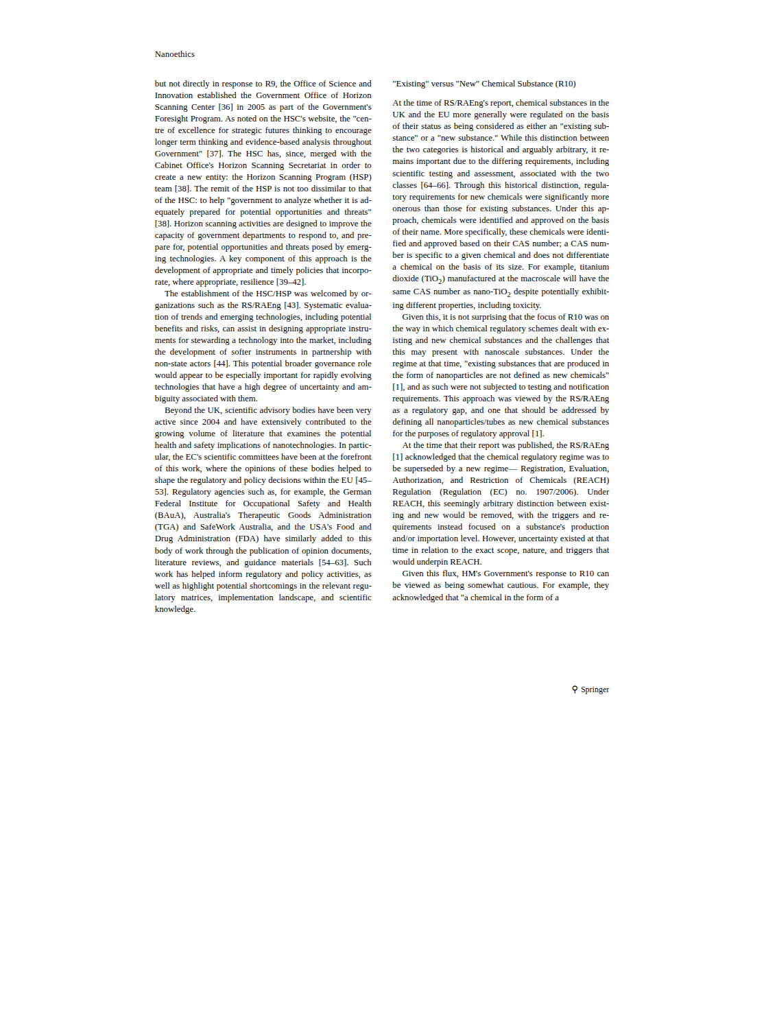Nanoethics
but not directly in response to R9, the Office of Science and Innovation established the Government Office of Horizon Scanning Center [36] in 2005 as part of the Government's Foresight Program. As noted on the HSC's website, the "centre of excellence for strategic futures thinking to encourage longer term thinking and evidence-based analysis throughout Government" [37]. The HSC has, since, merged with the Cabinet Office's Horizon Scanning Secretariat in order to create a new entity: the Horizon Scanning Program (HSP) team [38]. The remit of the HSP is not too dissimilar to that of the HSC: to help "government to analyze whether it is adequately prepared for potential opportunities and threats" [38]. Horizon scanning activities are designed to improve the capacity of government departments to respond to, and prepare for, potential opportunities and threats posed by emerging technologies. A key component of this approach is the development of appropriate and timely policies that incorporate, where appropriate, resilience [39–42].
The establishment of the HSC/HSP was welcomed by organizations such as the RS/RAEng [43]. Systematic evaluation of trends and emerging technologies, including potential benefits and risks, can assist in designing appropriate instruments for stewarding a technology into the market, including the development of softer instruments in partnership with non-state actors [44]. This potential broader governance role would appear to be especially important for rapidly evolving technologies that have a high degree of uncertainty and ambiguity associated with them.
Beyond the UK, scientific advisory bodies have been very active since 2004 and have extensively contributed to the growing volume of literature that examines the potential health and safety implications of nanotechnologies. In particular, the EC's scientific committees have been at the forefront of this work, where the opinions of these bodies helped to shape the regulatory and policy decisions within the EU [45–53]. Regulatory agencies such as, for example, the German Federal Institute for Occupational Safety and Health (BAuA), Australia's Therapeutic Goods Administration (TGA) and SafeWork Australia, and the USA's Food and Drug Administration (FDA) have similarly added to this body of work through the publication of opinion documents, literature reviews, and guidance materials [54–63]. Such work has helped inform regulatory and policy activities, as well as highlight potential shortcomings in the relevant regulatory matrices, implementation landscape, and scientific knowledge.
"Existing" versus "New" Chemical Substance (R10)
At the time of RS/RAEng's report, chemical substances in the UK and the EU more generally were regulated on the basis of their status as being considered as either an "existing substance" or a "new substance." While this distinction between the two categories is historical and arguably arbitrary, it remains important due to the differing requirements, including scientific testing and assessment, associated with the two classes [64–66]. Through this historical distinction, regulatory requirements for new chemicals were significantly more onerous than those for existing substances. Under this approach, chemicals were identified and approved on the basis of their name. More specifically, these chemicals were identified and approved based on their CAS number; a CAS number is specific to a given chemical and does not differentiate a chemical on the basis of its size. For example, titanium dioxide (TiO2) manufactured at the macroscale will have the same CAS number as nano-TiO2 despite potentially exhibiting different properties, including toxicity.
Given this, it is not surprising that the focus of R10 was on the way in which chemical regulatory schemes dealt with existing and new chemical substances and the challenges that this may present with nanoscale substances. Under the regime at that time, "existing substances that are produced in the form of nanoparticles are not defined as new chemicals" [1], and as such were not subjected to testing and notification requirements. This approach was viewed by the RS/RAEng as a regulatory gap, and one that should be addressed by defining all nanoparticles/tubes as new chemical substances for the purposes of regulatory approval [1].
At the time that their report was published, the RS/RAEng [1] acknowledged that the chemical regulatory regime was to be superseded by a new regime— Registration, Evaluation, Authorization, and Restriction of Chemicals (REACH) Regulation (Regulation (EC) no. 1907/2006). Under REACH, this seemingly arbitrary distinction between existing and new would be removed, with the triggers and requirements instead focused on a substance's production and/or importation level. However, uncertainty existed at that time in relation to the exact scope, nature, and triggers that would underpin REACH.
Given this flux, HM's Government's response to R10 can be viewed as being somewhat cautious. For example, they acknowledged that "a chemical in the form of a
⚲Springer